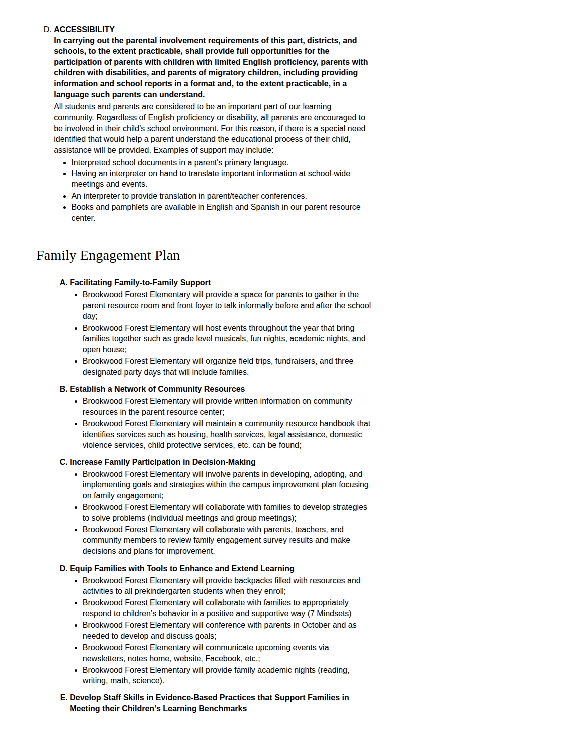ACCESSIBILITY
In carrying out the parental involvement requirements of this part, districts, and schools, to the extent practicable, shall provide full opportunities for the participation of parents with children with limited English proficiency, parents with children with disabilities, and parents of migratory children, including providing information and school reports in a format and, to the extent practicable, in a language such parents can understand.
All students and parents are considered to be an important part of our learning community. Regardless of English proficiency or disability, all parents are encouraged to be involved in their child’s school environment. For this reason, if there is a special need identified that would help a parent understand the educational process of their child, assistance will be provided. Examples of support may include:
Interpreted school documents in a parent's primary language.
Having an interpreter on hand to translate important information at school-wide meetings and events.
An interpreter to provide translation in parent/teacher conferences.
Books and pamphlets are available in English and Spanish in our parent resource center.
Family Engagement Plan
Facilitating Family-to-Family Support
Brookwood Forest Elementary will provide a space for parents to gather in the parent resource room and front foyer to talk informally before and after the school day;
Brookwood Forest Elementary will host events throughout the year that bring families together such as grade level musicals, fun nights, academic nights, and open house;
Brookwood Forest Elementary will organize field trips, fundraisers, and three designated party days that will include families.
Establish a Network of Community Resources
Brookwood Forest Elementary will provide written information on community resources in the parent resource center;
Brookwood Forest Elementary will maintain a community resource handbook that identifies services such as housing, health services, legal assistance, domestic violence services, child protective services, etc. can be found;
Increase Family Participation in Decision-Making
Brookwood Forest Elementary will involve parents in developing, adopting, and implementing goals and strategies within the campus improvement plan focusing on family engagement;
Brookwood Forest Elementary will collaborate with families to develop strategies to solve problems (individual meetings and group meetings);
Brookwood Forest Elementary will collaborate with parents, teachers, and community members to review family engagement survey results and make decisions and plans for improvement.
Equip Families with Tools to Enhance and Extend Learning
Brookwood Forest Elementary will provide backpacks filled with resources and activities to all prekindergarten students when they enroll;
Brookwood Forest Elementary will collaborate with families to appropriately respond to children’s behavior in a positive and supportive way (7 Mindsets)
Brookwood Forest Elementary will conference with parents in October and as needed to develop and discuss goals;
Brookwood Forest Elementary will communicate upcoming events via newsletters, notes home, website, Facebook, etc.;
Brookwood Forest Elementary will provide family academic nights (reading, writing, math, science).
Develop Staff Skills in Evidence-Based Practices that Support Families in Meeting their Children’s Learning Benchmarks